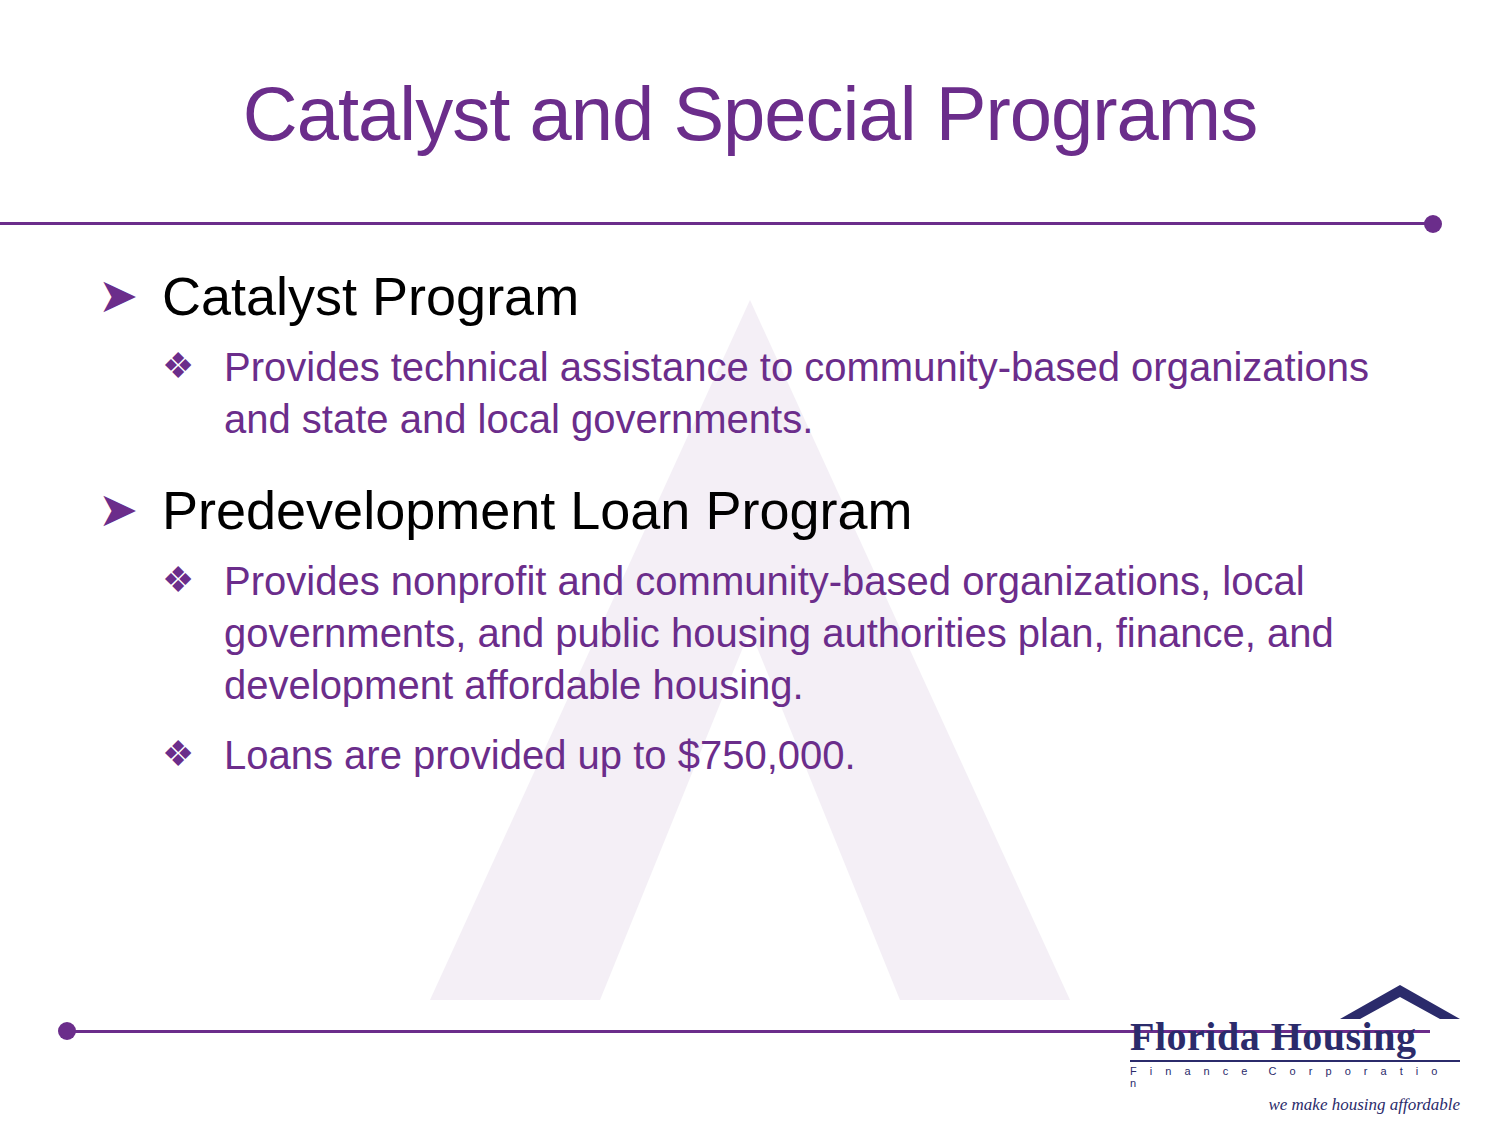Catalyst and Special Programs
➤Catalyst Program
❖Provides technical assistance to community-based organizations and state and local governments.
➤Predevelopment Loan Program
❖Provides nonprofit and community-based organizations, local governments, and public housing authorities plan, finance, and development affordable housing.
❖Loans are provided up to $750,000.
Florida Housing
F i n a n c e C o r p o r a t i o n
we make housing affordable